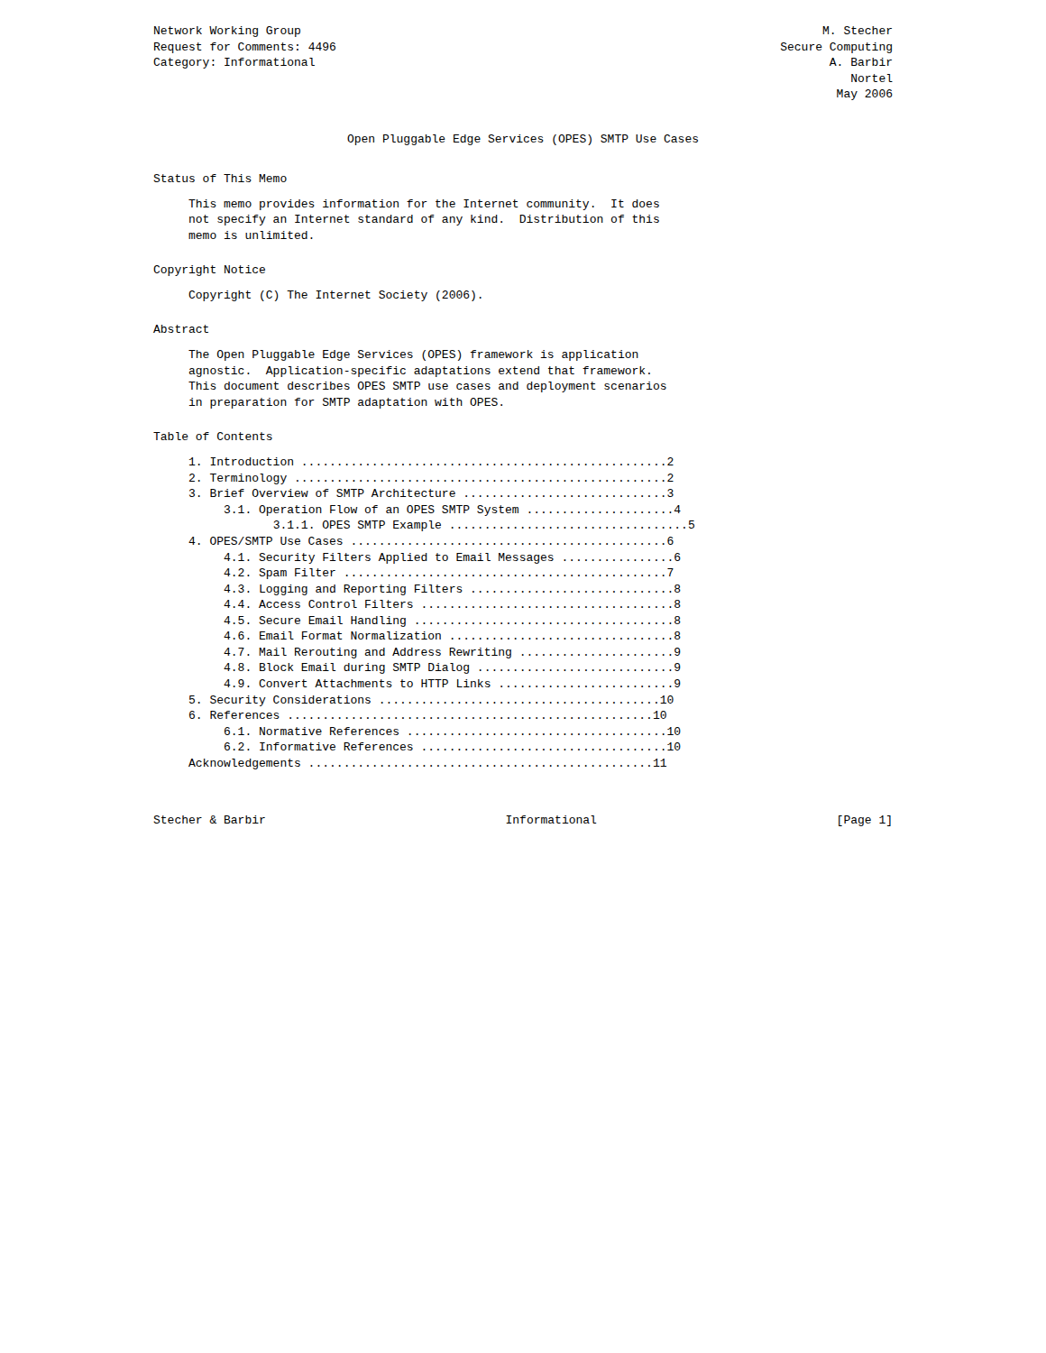Network Working Group M. Stecher
Request for Comments: 4496 Secure Computing
Category: Informational A. Barbir
Nortel
May 2006
Open Pluggable Edge Services (OPES) SMTP Use Cases
Status of This Memo
This memo provides information for the Internet community.  It does
not specify an Internet standard of any kind.  Distribution of this
memo is unlimited.
Copyright Notice
Copyright (C) The Internet Society (2006).
Abstract
The Open Pluggable Edge Services (OPES) framework is application
agnostic.  Application-specific adaptations extend that framework.
This document describes OPES SMTP use cases and deployment scenarios
in preparation for SMTP adaptation with OPES.
Table of Contents
1. Introduction ....................................................2
2. Terminology .....................................................2
3. Brief Overview of SMTP Architecture .............................3
     3.1. Operation Flow of an OPES SMTP System .....................4
            3.1.1. OPES SMTP Example ..................................5
4. OPES/SMTP Use Cases .............................................6
     4.1. Security Filters Applied to Email Messages ................6
     4.2. Spam Filter ..............................................7
     4.3. Logging and Reporting Filters .............................8
     4.4. Access Control Filters ....................................8
     4.5. Secure Email Handling .....................................8
     4.6. Email Format Normalization ................................8
     4.7. Mail Rerouting and Address Rewriting ......................9
     4.8. Block Email during SMTP Dialog ............................9
     4.9. Convert Attachments to HTTP Links .........................9
5. Security Considerations ........................................10
6. References ....................................................10
     6.1. Normative References .....................................10
     6.2. Informative References ...................................10
Acknowledgements .................................................11
Stecher & Barbir Informational [Page 1]